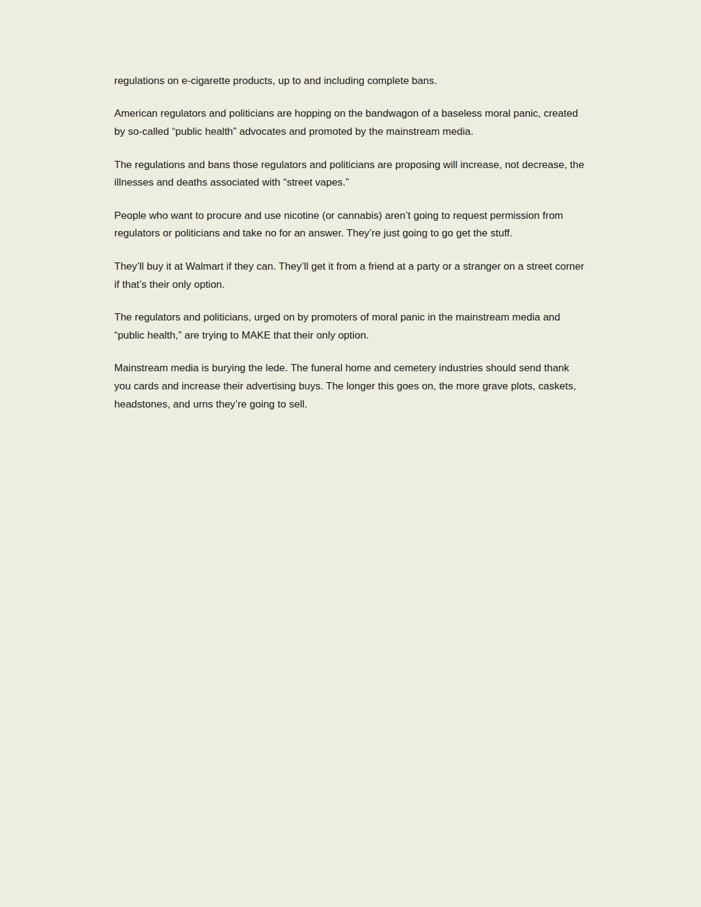regulations on e-cigarette products, up to and including complete bans.
American regulators and politicians are hopping on the bandwagon of a baseless moral panic, created by so-called “public health” advocates and promoted by the mainstream media.
The regulations and bans those regulators and politicians are proposing will increase, not decrease, the illnesses and deaths associated with “street vapes.”
People who want to procure and use nicotine (or cannabis) aren’t going to request permission from regulators or politicians and take no for an answer. They’re just going to go get the stuff.
They’ll buy it at Walmart if they can. They’ll get it from a friend at a party or a stranger on a street corner if that’s their only option.
The regulators and politicians, urged on by promoters of moral panic in the mainstream media and “public health,” are trying to MAKE that their only option.
Mainstream media is burying the lede. The funeral home and cemetery industries should send thank you cards and increase their advertising buys. The longer this goes on, the more grave plots, caskets, headstones, and urns they’re going to sell.